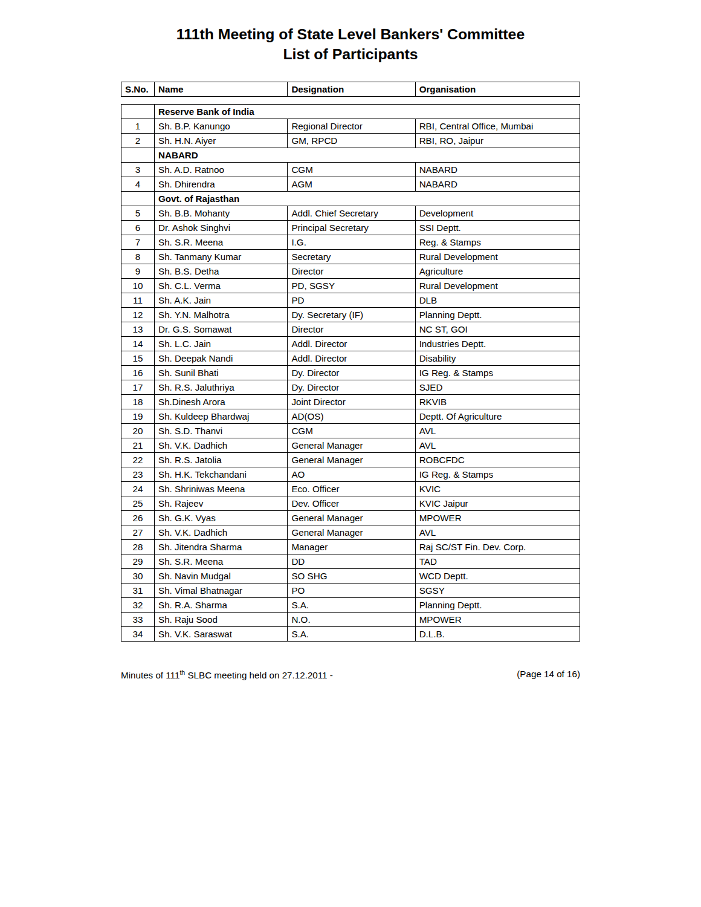111th Meeting of State Level Bankers' Committee
List of Participants
| S.No. | Name | Designation | Organisation |
| --- | --- | --- | --- |
| | Reserve Bank of India |
| 1 | Sh. B.P. Kanungo | Regional Director | RBI, Central Office, Mumbai |
| 2 | Sh. H.N. Aiyer | GM, RPCD | RBI, RO, Jaipur |
| | NABARD |
| 3 | Sh. A.D. Ratnoo | CGM | NABARD |
| 4 | Sh. Dhirendra | AGM | NABARD |
| | Govt. of Rajasthan |
| 5 | Sh. B.B. Mohanty | Addl. Chief Secretary | Development |
| 6 | Dr. Ashok Singhvi | Principal Secretary | SSI Deptt. |
| 7 | Sh. S.R. Meena | I.G. | Reg. & Stamps |
| 8 | Sh. Tanmany Kumar | Secretary | Rural Development |
| 9 | Sh. B.S. Detha | Director | Agriculture |
| 10 | Sh. C.L. Verma | PD, SGSY | Rural Development |
| 11 | Sh. A.K. Jain | PD | DLB |
| 12 | Sh. Y.N. Malhotra | Dy. Secretary (IF) | Planning Deptt. |
| 13 | Dr. G.S. Somawat | Director | NC ST, GOI |
| 14 | Sh. L.C. Jain | Addl. Director | Industries Deptt. |
| 15 | Sh. Deepak Nandi | Addl. Director | Disability |
| 16 | Sh. Sunil Bhati | Dy. Director | IG Reg. & Stamps |
| 17 | Sh. R.S. Jaluthriya | Dy. Director | SJED |
| 18 | Sh.Dinesh Arora | Joint Director | RKVIB |
| 19 | Sh. Kuldeep Bhardwaj | AD(OS) | Deptt. Of Agriculture |
| 20 | Sh. S.D. Thanvi | CGM | AVL |
| 21 | Sh. V.K. Dadhich | General Manager | AVL |
| 22 | Sh. R.S. Jatolia | General Manager | ROBCFDC |
| 23 | Sh. H.K. Tekchandani | AO | IG Reg. & Stamps |
| 24 | Sh. Shriniwas Meena | Eco. Officer | KVIC |
| 25 | Sh. Rajeev | Dev. Officer | KVIC Jaipur |
| 26 | Sh. G.K. Vyas | General Manager | MPOWER |
| 27 | Sh. V.K. Dadhich | General Manager | AVL |
| 28 | Sh. Jitendra Sharma | Manager | Raj SC/ST Fin. Dev. Corp. |
| 29 | Sh. S.R. Meena | DD | TAD |
| 30 | Sh. Navin Mudgal | SO SHG | WCD Deptt. |
| 31 | Sh. Vimal Bhatnagar | PO | SGSY |
| 32 | Sh. R.A. Sharma | S.A. | Planning Deptt. |
| 33 | Sh. Raju Sood | N.O. | MPOWER |
| 34 | Sh. V.K. Saraswat | S.A. | D.L.B. |
Minutes of 111th SLBC meeting held on 27.12.2011 - (Page 14 of 16)